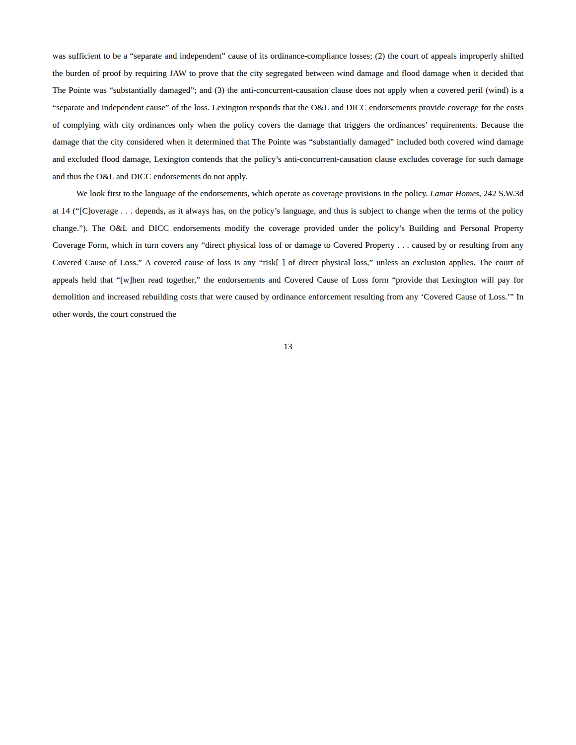was sufficient to be a “separate and independent” cause of its ordinance-compliance losses; (2) the court of appeals improperly shifted the burden of proof by requiring JAW to prove that the city segregated between wind damage and flood damage when it decided that The Pointe was “substantially damaged”; and (3) the anti-concurrent-causation clause does not apply when a covered peril (wind) is a “separate and independent cause” of the loss. Lexington responds that the O&L and DICC endorsements provide coverage for the costs of complying with city ordinances only when the policy covers the damage that triggers the ordinances’ requirements. Because the damage that the city considered when it determined that The Pointe was “substantially damaged” included both covered wind damage and excluded flood damage, Lexington contends that the policy’s anti-concurrent-causation clause excludes coverage for such damage and thus the O&L and DICC endorsements do not apply.
We look first to the language of the endorsements, which operate as coverage provisions in the policy. Lamar Homes, 242 S.W.3d at 14 (“[C]overage . . . depends, as it always has, on the policy’s language, and thus is subject to change when the terms of the policy change.”). The O&L and DICC endorsements modify the coverage provided under the policy’s Building and Personal Property Coverage Form, which in turn covers any “direct physical loss of or damage to Covered Property . . . caused by or resulting from any Covered Cause of Loss.” A covered cause of loss is any “risk[ ] of direct physical loss,” unless an exclusion applies. The court of appeals held that “[w]hen read together,” the endorsements and Covered Cause of Loss form “provide that Lexington will pay for demolition and increased rebuilding costs that were caused by ordinance enforcement resulting from any ‘Covered Cause of Loss.’” In other words, the court construed the
13